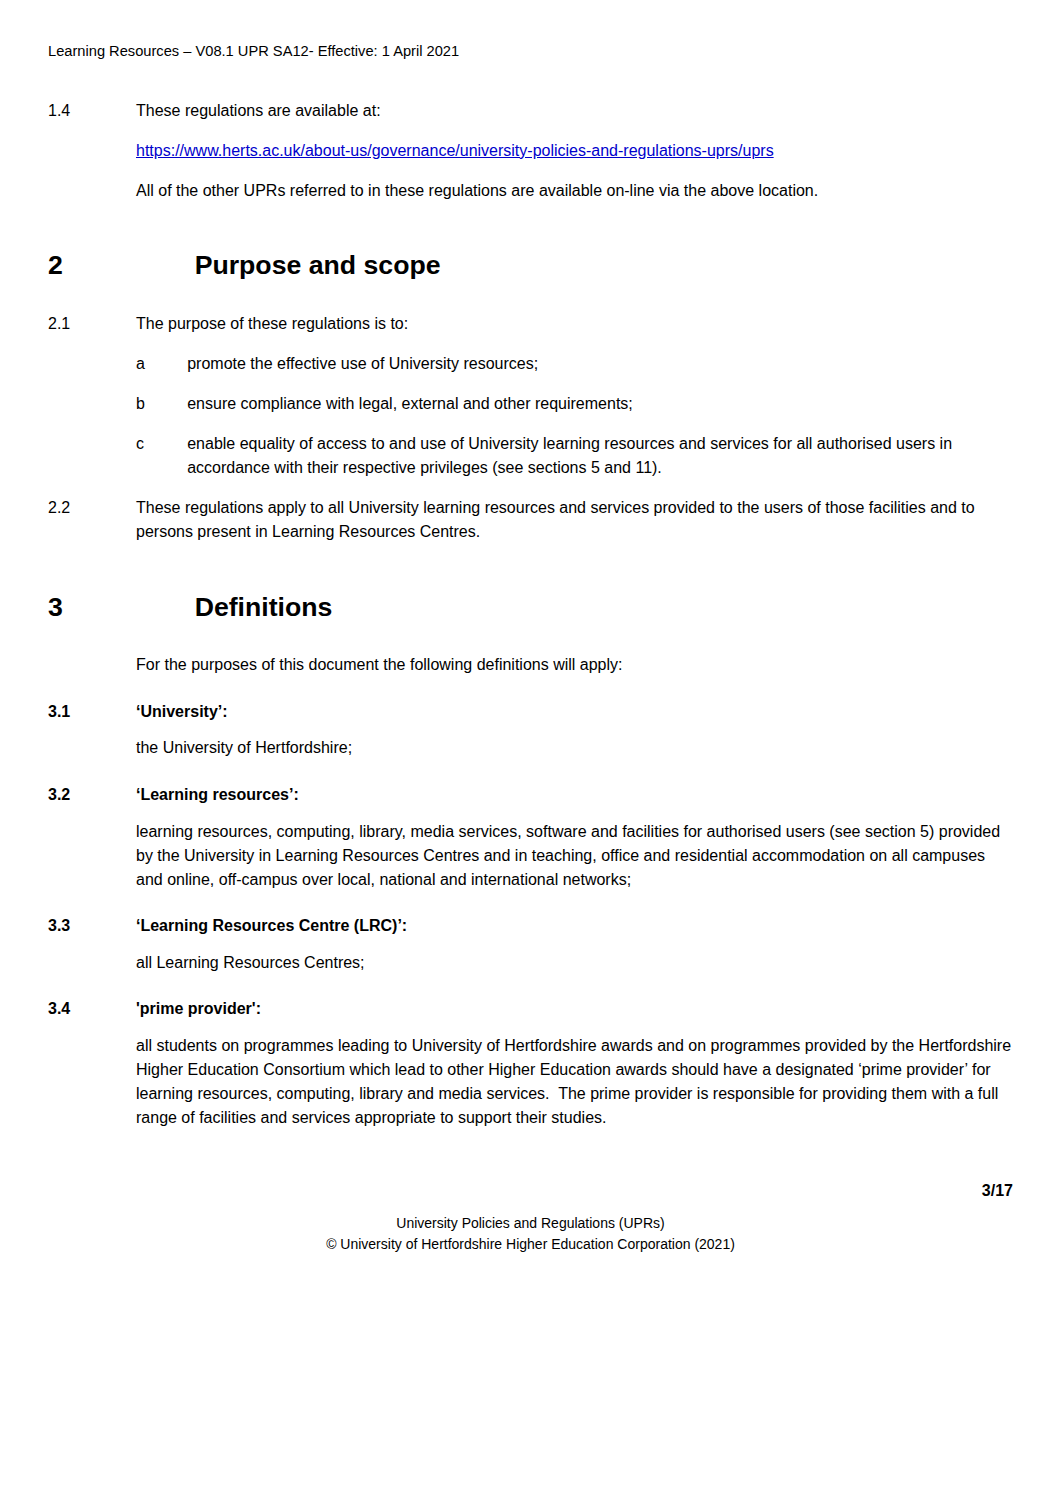Learning Resources – V08.1 UPR SA12- Effective: 1 April 2021
1.4
These regulations are available at:
https://www.herts.ac.uk/about-us/governance/university-policies-and-regulations-uprs/uprs
All of the other UPRs referred to in these regulations are available on-line via the above location.
2 Purpose and scope
2.1
The purpose of these regulations is to:
a
promote the effective use of University resources;
b
ensure compliance with legal, external and other requirements;
c
enable equality of access to and use of University learning resources and services for all authorised users in accordance with their respective privileges (see sections 5 and 11).
2.2
These regulations apply to all University learning resources and services provided to the users of those facilities and to persons present in Learning Resources Centres.
3 Definitions
For the purposes of this document the following definitions will apply:
3.1‘University’:
the University of Hertfordshire;
3.2‘Learning resources’:
learning resources, computing, library, media services, software and facilities for authorised users (see section 5) provided by the University in Learning Resources Centres and in teaching, office and residential accommodation on all campuses and online, off-campus over local, national and international networks;
3.3‘Learning Resources Centre (LRC)’:
all Learning Resources Centres;
3.4'prime provider':
all students on programmes leading to University of Hertfordshire awards and on programmes provided by the Hertfordshire Higher Education Consortium which lead to other Higher Education awards should have a designated ‘prime provider’ for learning resources, computing, library and media services. The prime provider is responsible for providing them with a full range of facilities and services appropriate to support their studies.
3/17
University Policies and Regulations (UPRs)
© University of Hertfordshire Higher Education Corporation (2021)